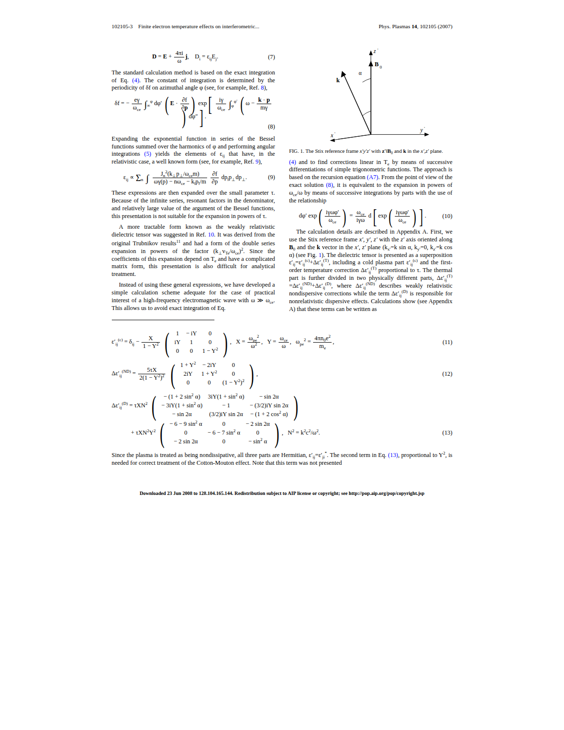102105-3 Finite electron temperature effects on interferometric...
Phys. Plasmas 14, 102105 (2007)
D = E + 4πi ω j, Di = εijEj.
(7)
The standard calculation method is based on the exact integration of Eq. (4). The constant of integration is determined by the periodicity of δf on azimuthal angle φ (see, for example, Ref. 8),
δf = − eγ ωce ∫∞φ dφ′ (E · ∂f∂p) exp[ iγ ωce ∫φφ′ (ω − k · p mγ) dφ″].
(8)
Expanding the exponential function in series of the Bessel functions summed over the harmonics of φ and performing angular integrations (5) yields the elements of εij that have, in the relativistic case, a well known form (see, for example, Ref. 9),
εij ∝ Σn ∫ Jn2(k⊥p⊥/ωcem) ωγ(p) − nωce − k‖p‖/m ∂f∂p dp‖p⊥dp⊥.
(9)
These expressions are then expanded over the small parameter τ. Because of the infinite series, resonant factors in the denominator, and relatively large value of the argument of the Bessel functions, this presentation is not suitable for the expansion in powers of τ.
A more tractable form known as the weakly relativistic dielectric tensor was suggested in Ref. 10. It was derived from the original Trubnikov results11 and had a form of the double series expansion in powers of the factor (k⊥vTe/ωce)2. Since the coefficients of this expansion depend on Te and have a complicated matrix form, this presentation is also difficult for analytical treatment.
Instead of using these general expressions, we have developed a simple calculation scheme adequate for the case of practical interest of a high-frequency electromagnetic wave with ω ≫ ωce. This allows us to avoid exact integration of Eq.
z ' y ' x ' B 0 k α
FIG. 1. The Stix reference frame x′y′z′ with z′‖B0 and k in the x′,z′ plane.
(4) and to find corrections linear in Te by means of successive differentiations of simple trigonometric functions. The approach is based on the recursion equation (A7). From the point of view of the exact solution (8), it is equivalent to the expansion in powers of ωce/ω by means of successive integrations by parts with the use of the relationship
dφ′ exp(iγωφ′ωce) = ωce iγω d[exp(iγωφ′ωce)].
(10)
The calculation details are described in Appendix A. First, we use the Stix reference frame x′, y′, z′ with the z′ axis oriented along B0 and the k vector in the x′, z′ plane (kx′=k sin α, ky′=0, kz′=k cos α) (see Fig. 1). The dielectric tensor is presented as a superposition ε′ij=ε′ij(c)+Δε′ij(T), including a cold plasma part ε′ij(c) and the first-order temperature correction Δε′ij(T) proportional to τ. The thermal part is further divided in two physically different parts, Δε′ij(T) =Δε′ij(ND)+Δε′ij(D), where Δε′ij(ND) describes weakly relativistic nondispersive corrections while the term Δε′ij(D) is responsible for nonrelativistic dispersive effects. Calculations show (see Appendix A) that these terms can be written as
ε′ij(c) = δij − X 1 − Y2 (
| 1 | − iY | 0 |
| iY | 1 | 0 |
| 0 | 0 | 1 − Y 2 |
) , X = ωpe2 ω2, Y = ωce ω, ωpe2 = 4πn0e2 me, (11)
Δε′ij(ND) = 5τX 2(1 − Y2)2 (
| 1 + Y 2 | − 2iY | 0 |
| 2iY | 1 + Y 2 | 0 |
| 0 | 0 | (1 − Y 2 ) 2 |
) , (12)
Δε′ij(D) = τXN2 (
| − (1 + 2 sin 2 α) | 3iY(1 + sin 2 α) | − sin 2α |
| − 3iY(1 + sin 2 α) | − 1 | − (3/2)iY sin 2α |
| − sin 2α | (3/2)iY sin 2α | − (1 + 2 cos 2 α) |
)
+ τXN2Y2 (
| − 6 − 9 sin 2 α | 0 | − 2 sin 2α |
| 0 | − 6 − 7 sin 2 α | 0 |
| − 2 sin 2α | 0 | − sin 2 α |
) , N2 = k2c2/ω2. (13)
Since the plasma is treated as being nondissipative, all three parts are Hermitian, ε′ij=ε′ji*. The second term in Eq. (13), proportional to Y2, is needed for correct treatment of the Cotton-Mouton effect. Note that this term was not presented
Downloaded 23 Jun 2008 to 128.104.165.144. Redistribution subject to AIP license or copyright; see http://pop.aip.org/pop/copyright.jsp